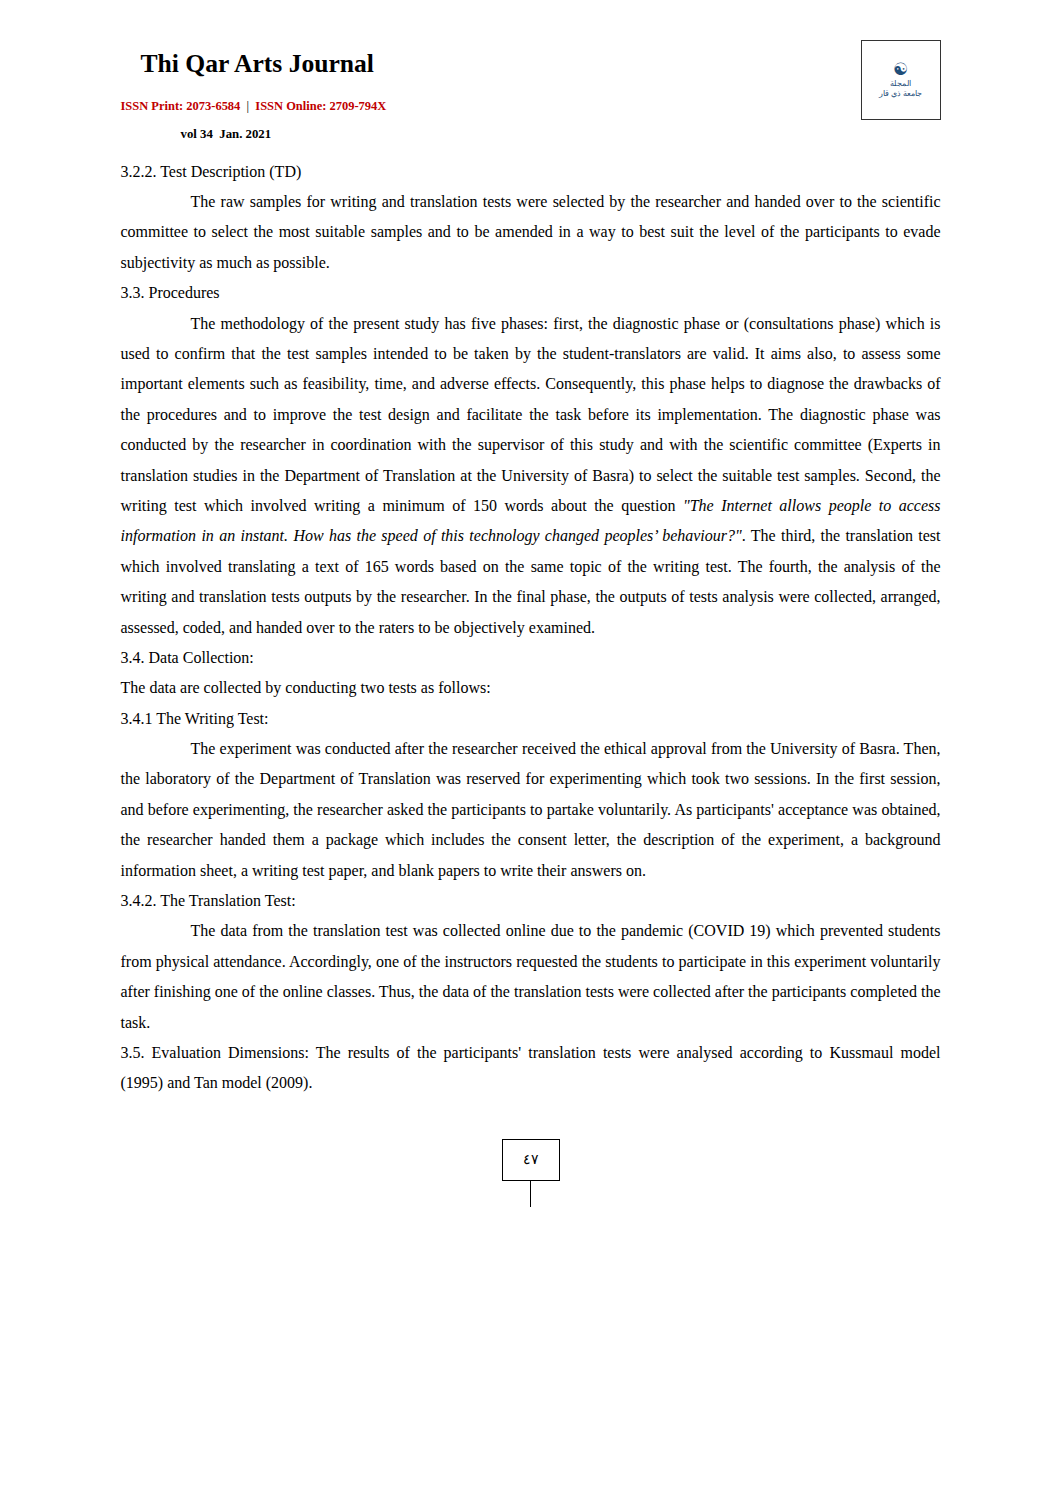☯
المجلة
جامعة ذي قار
Thi Qar Arts Journal
ISSN Print: 2073-6584 | ISSN Online: 2709-794X
vol 34 Jan. 2021
3.2.2. Test Description (TD)
The raw samples for writing and translation tests were selected by the researcher and handed over to the scientific committee to select the most suitable samples and to be amended in a way to best suit the level of the participants to evade subjectivity as much as possible.
3.3. Procedures
The methodology of the present study has five phases: first, the diagnostic phase or (consultations phase) which is used to confirm that the test samples intended to be taken by the student-translators are valid. It aims also, to assess some important elements such as feasibility, time, and adverse effects. Consequently, this phase helps to diagnose the drawbacks of the procedures and to improve the test design and facilitate the task before its implementation. The diagnostic phase was conducted by the researcher in coordination with the supervisor of this study and with the scientific committee (Experts in translation studies in the Department of Translation at the University of Basra) to select the suitable test samples. Second, the writing test which involved writing a minimum of 150 words about the question "The Internet allows people to access information in an instant. How has the speed of this technology changed peoples’ behaviour?". The third, the translation test which involved translating a text of 165 words based on the same topic of the writing test. The fourth, the analysis of the writing and translation tests outputs by the researcher. In the final phase, the outputs of tests analysis were collected, arranged, assessed, coded, and handed over to the raters to be objectively examined.
3.4. Data Collection:
The data are collected by conducting two tests as follows:
3.4.1 The Writing Test:
The experiment was conducted after the researcher received the ethical approval from the University of Basra. Then, the laboratory of the Department of Translation was reserved for experimenting which took two sessions. In the first session, and before experimenting, the researcher asked the participants to partake voluntarily. As participants' acceptance was obtained, the researcher handed them a package which includes the consent letter, the description of the experiment, a background information sheet, a writing test paper, and blank papers to write their answers on.
3.4.2. The Translation Test:
The data from the translation test was collected online due to the pandemic (COVID 19) which prevented students from physical attendance. Accordingly, one of the instructors requested the students to participate in this experiment voluntarily after finishing one of the online classes. Thus, the data of the translation tests were collected after the participants completed the task.
3.5. Evaluation Dimensions: The results of the participants' translation tests were analysed according to Kussmaul model (1995) and Tan model (2009).
٤٧